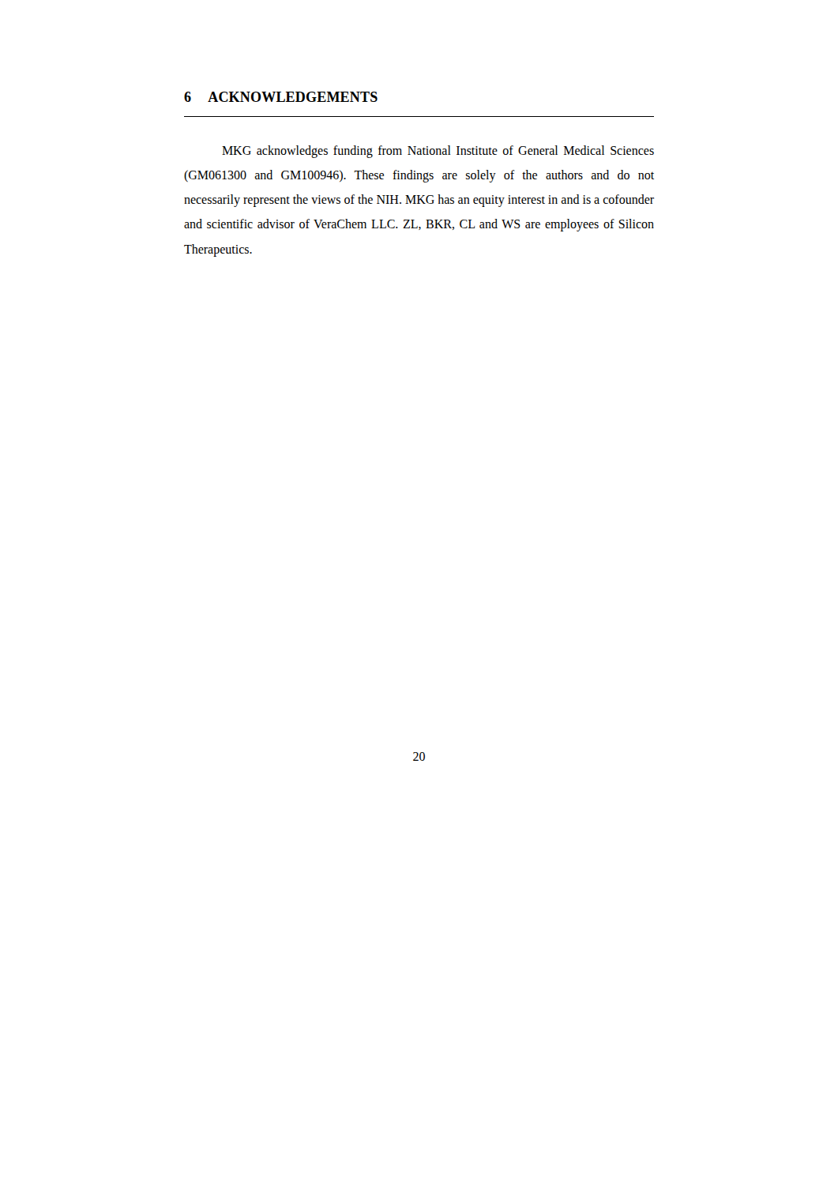6 Acknowledgements
MKG acknowledges funding from National Institute of General Medical Sciences (GM061300 and GM100946). These findings are solely of the authors and do not necessarily represent the views of the NIH. MKG has an equity interest in and is a cofounder and scientific advisor of VeraChem LLC. ZL, BKR, CL and WS are employees of Silicon Therapeutics.
20